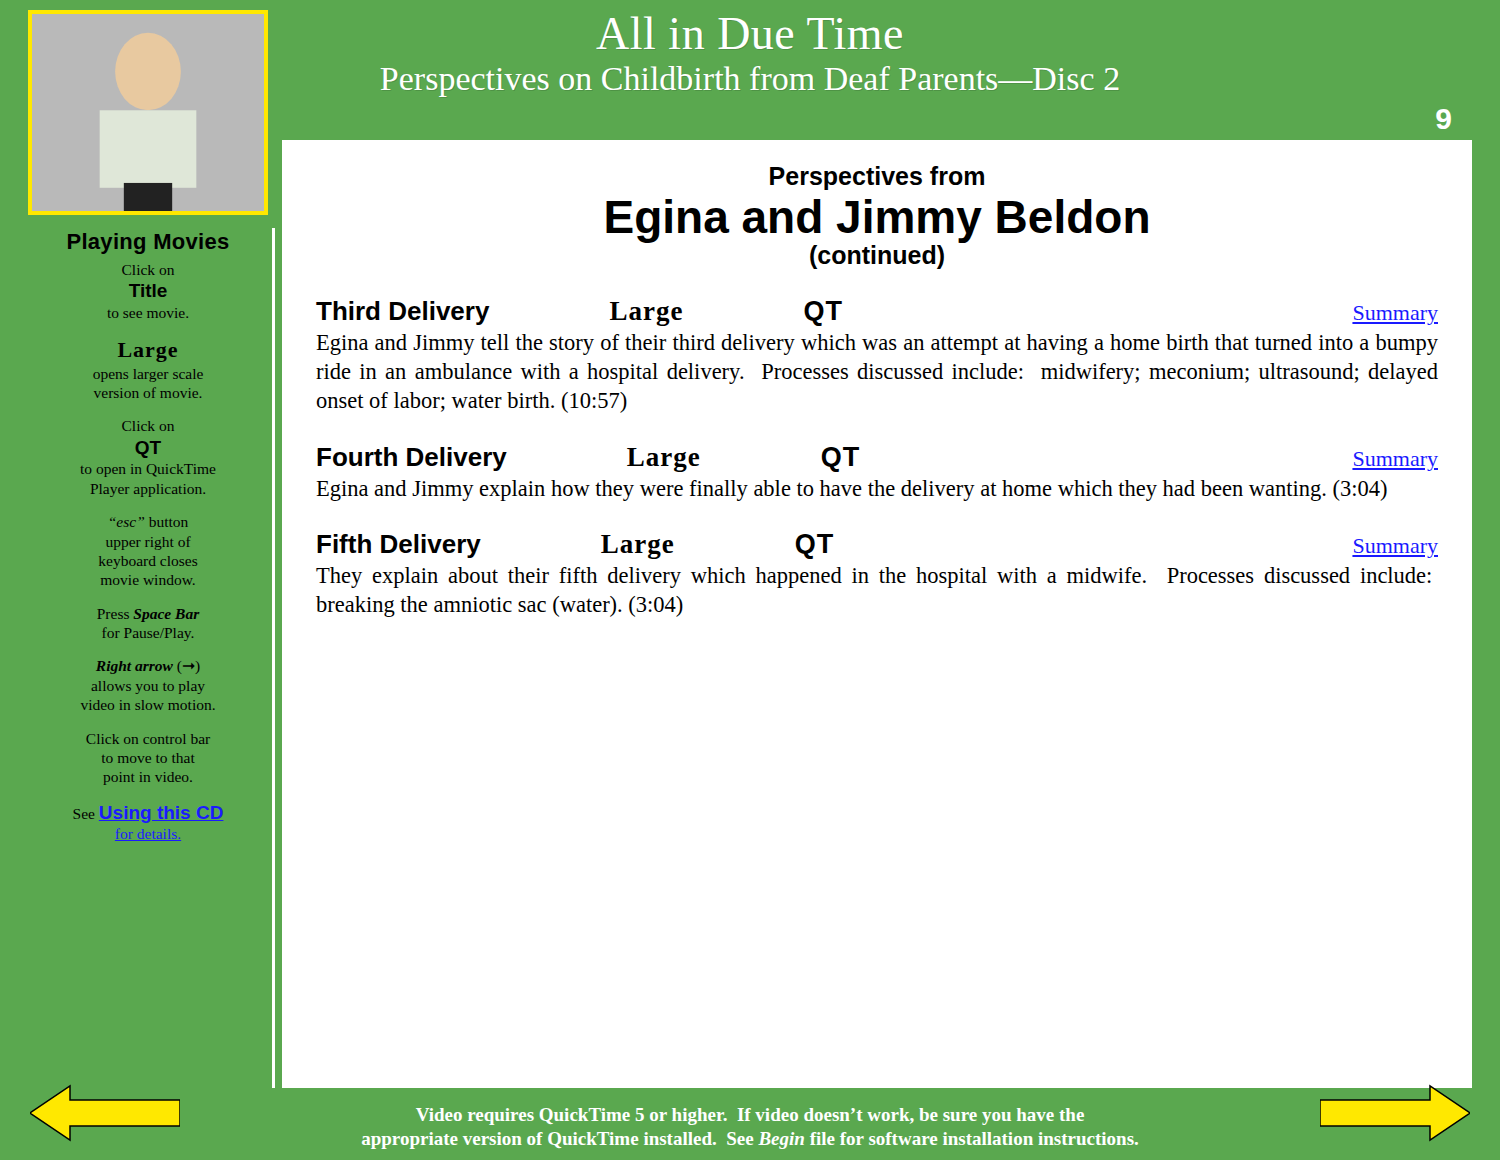All in Due Time
Perspectives on Childbirth from Deaf Parents—Disc 2
9
Playing Movies
Click on
Title to see movie.
Large opens larger scale
version of movie.
Click on
QT to open in QuickTime
Player application.
“esc” button
upper right of
keyboard closes
movie window.
Press Space Bar
for Pause/Play.
Right arrow (➞)
allows you to play
video in slow motion.
Click on control bar
to move to that
point in video.
See Using this CD
for details.
Perspectives from
Egina and Jimmy Beldon
(continued)
Third Delivery Large QT Summary
Egina and Jimmy tell the story of their third delivery which was an attempt at having a home birth that turned into a bumpy ride in an ambulance with a hospital delivery. Processes discussed include: midwifery; meconium; ultrasound; delayed onset of labor; water birth. (10:57)
Fourth Delivery Large QT Summary
Egina and Jimmy explain how they were finally able to have the delivery at home which they had been wanting. (3:04)
Fifth Delivery Large QT Summary
They explain about their fifth delivery which happened in the hospital with a midwife. Processes discussed include: breaking the amniotic sac (water). (3:04)
Video requires QuickTime 5 or higher. If video doesn’t work, be sure you have the
appropriate version of QuickTime installed. See Begin file for software installation instructions.